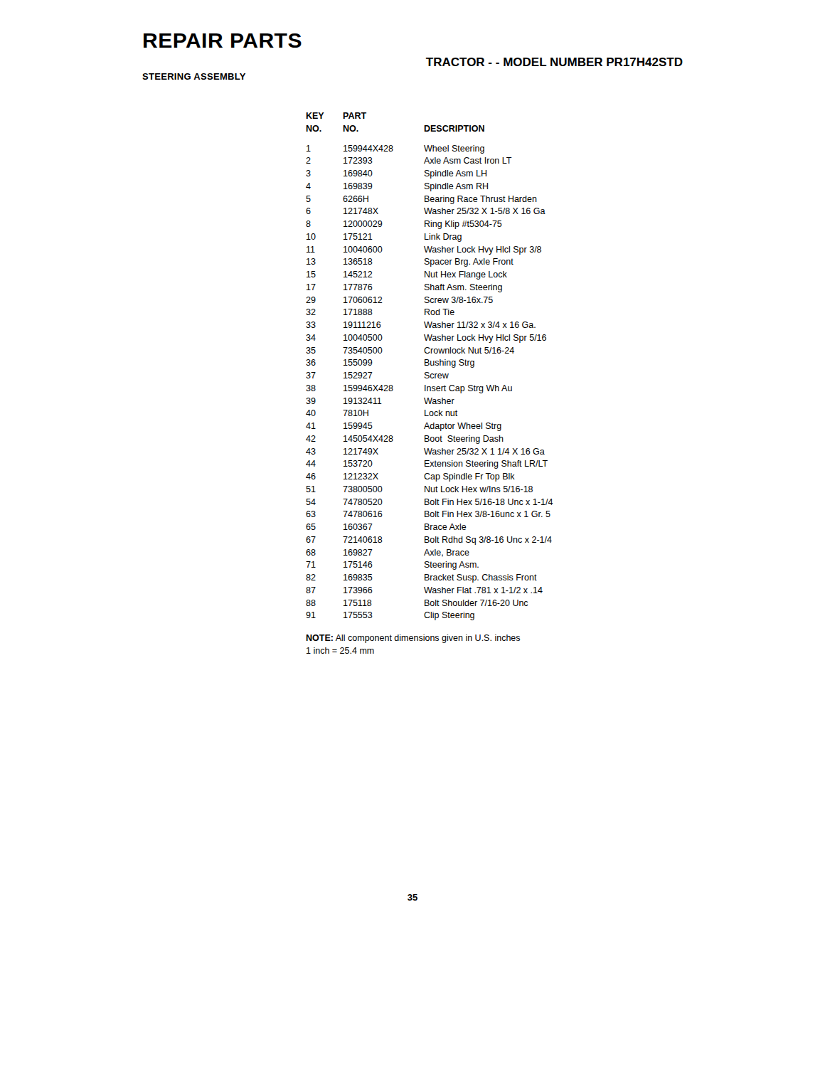REPAIR PARTS
TRACTOR - - MODEL NUMBER PR17H42STD
STEERING ASSEMBLY
| KEY NO. | PART NO. | DESCRIPTION |
| --- | --- | --- |
| 1 | 159944X428 | Wheel Steering |
| 2 | 172393 | Axle Asm Cast Iron LT |
| 3 | 169840 | Spindle Asm LH |
| 4 | 169839 | Spindle Asm RH |
| 5 | 6266H | Bearing Race Thrust Harden |
| 6 | 121748X | Washer 25/32 X 1-5/8 X 16 Ga |
| 8 | 12000029 | Ring Klip #t5304-75 |
| 10 | 175121 | Link Drag |
| 11 | 10040600 | Washer Lock Hvy Hlcl Spr 3/8 |
| 13 | 136518 | Spacer Brg. Axle Front |
| 15 | 145212 | Nut Hex Flange Lock |
| 17 | 177876 | Shaft Asm. Steering |
| 29 | 17060612 | Screw 3/8-16x.75 |
| 32 | 171888 | Rod Tie |
| 33 | 19111216 | Washer 11/32 x 3/4 x 16 Ga. |
| 34 | 10040500 | Washer Lock Hvy Hlcl Spr 5/16 |
| 35 | 73540500 | Crownlock Nut 5/16-24 |
| 36 | 155099 | Bushing Strg |
| 37 | 152927 | Screw |
| 38 | 159946X428 | Insert Cap Strg Wh Au |
| 39 | 19132411 | Washer |
| 40 | 7810H | Lock nut |
| 41 | 159945 | Adaptor Wheel Strg |
| 42 | 145054X428 | Boot Steering Dash |
| 43 | 121749X | Washer 25/32 X 1 1/4 X 16 Ga |
| 44 | 153720 | Extension Steering Shaft LR/LT |
| 46 | 121232X | Cap Spindle Fr Top Blk |
| 51 | 73800500 | Nut Lock Hex w/Ins 5/16-18 |
| 54 | 74780520 | Bolt Fin Hex 5/16-18 Unc x 1-1/4 |
| 63 | 74780616 | Bolt Fin Hex 3/8-16unc x 1 Gr. 5 |
| 65 | 160367 | Brace Axle |
| 67 | 72140618 | Bolt Rdhd Sq 3/8-16 Unc x 2-1/4 |
| 68 | 169827 | Axle, Brace |
| 71 | 175146 | Steering Asm. |
| 82 | 169835 | Bracket Susp. Chassis Front |
| 87 | 173966 | Washer Flat .781 x 1-1/2 x .14 |
| 88 | 175118 | Bolt Shoulder 7/16-20 Unc |
| 91 | 175553 | Clip Steering |
NOTE: All component dimensions given in U.S. inches
1 inch = 25.4 mm
35